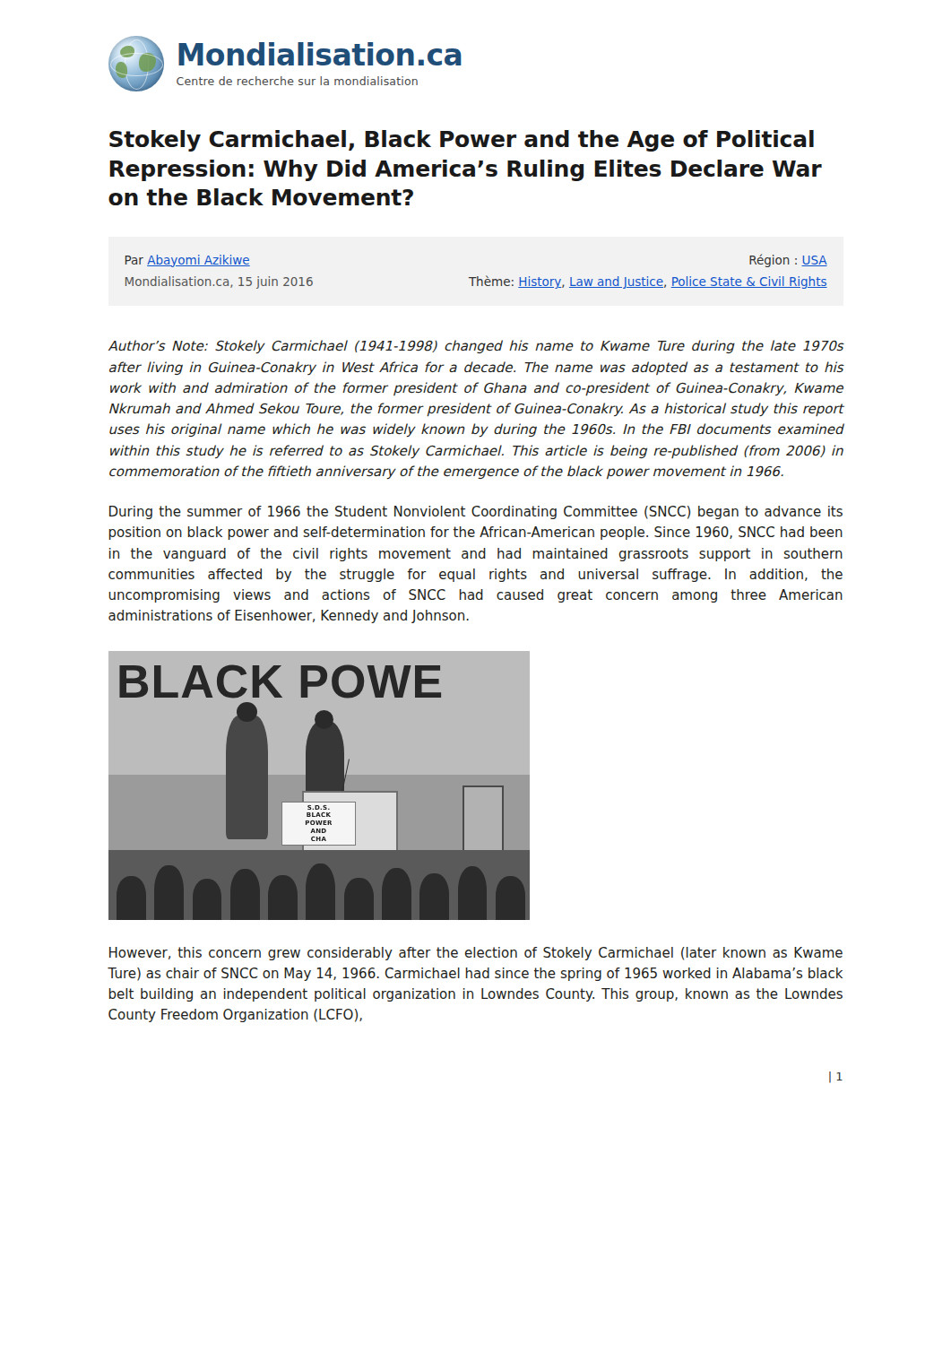Mondialisation.ca
Centre de recherche sur la mondialisation
Stokely Carmichael, Black Power and the Age of Political Repression: Why Did America’s Ruling Elites Declare War on the Black Movement?
Par Abayomi Azikiwe
Mondialisation.ca, 15 juin 2016
Région : USA
Thème: History, Law and Justice, Police State & Civil Rights
Author’s Note: Stokely Carmichael (1941-1998) changed his name to Kwame Ture during the late 1970s after living in Guinea-Conakry in West Africa for a decade. The name was adopted as a testament to his work with and admiration of the former president of Ghana and co-president of Guinea-Conakry, Kwame Nkrumah and Ahmed Sekou Toure, the former president of Guinea-Conakry. As a historical study this report uses his original name which he was widely known by during the 1960s. In the FBI documents examined within this study he is referred to as Stokely Carmichael. This article is being re-published (from 2006) in commemoration of the fiftieth anniversary of the emergence of the black power movement in 1966.
During the summer of 1966 the Student Nonviolent Coordinating Committee (SNCC) began to advance its position on black power and self-determination for the African-American people. Since 1960, SNCC had been in the vanguard of the civil rights movement and had maintained grassroots support in southern communities affected by the struggle for equal rights and universal suffrage. In addition, the uncompromising views and actions of SNCC had caused great concern among three American administrations of Eisenhower, Kennedy and Johnson.
BLACK POWE
S.D.S.
BLACK
POWER
AND
CHA
However, this concern grew considerably after the election of Stokely Carmichael (later known as Kwame Ture) as chair of SNCC on May 14, 1966. Carmichael had since the spring of 1965 worked in Alabama’s black belt building an independent political organization in Lowndes County. This group, known as the Lowndes County Freedom Organization (LCFO),
| 1